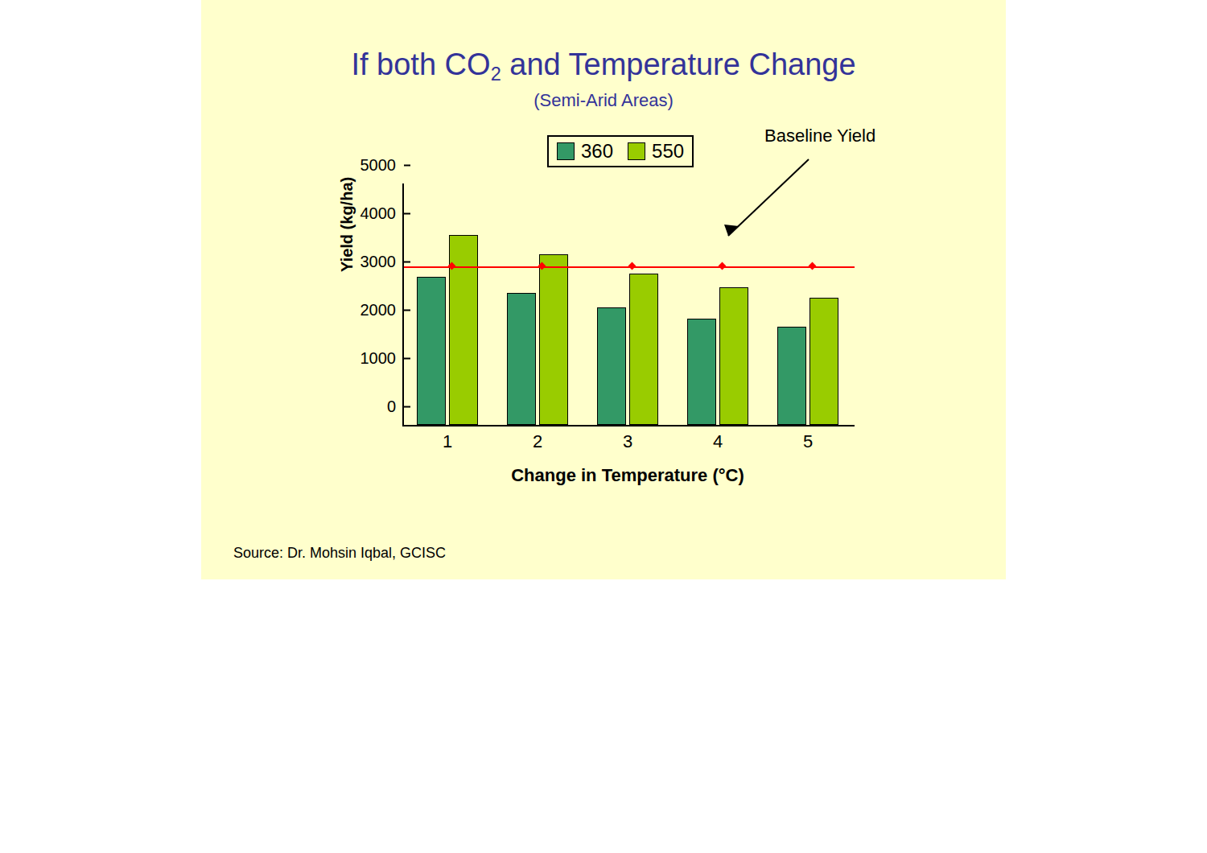If both CO2 and Temperature Change
(Semi-Arid Areas)
360 550
Baseline Yield
Yield (kg/ha)
5000
4000
3000
2000
1000
0
1
2
3
4
5
Change in Temperature (°C)
Source: Dr. Mohsin Iqbal, GCISC